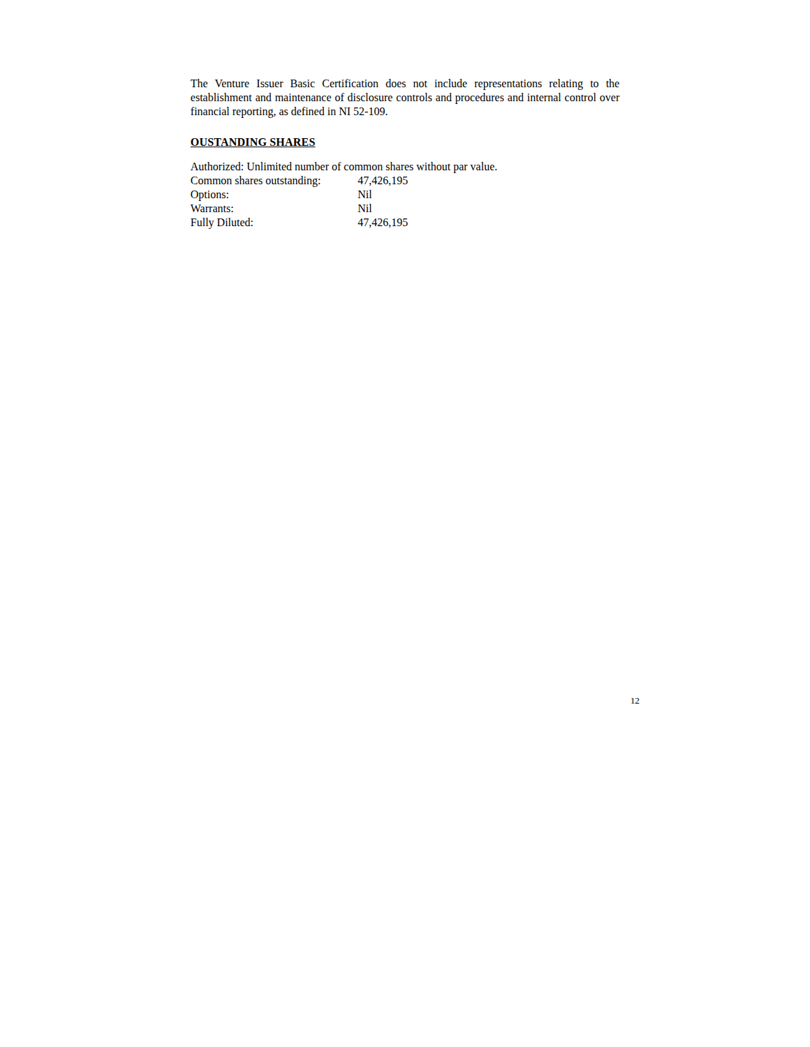The Venture Issuer Basic Certification does not include representations relating to the establishment and maintenance of disclosure controls and procedures and internal control over financial reporting, as defined in NI 52-109.
OUSTANDING SHARES
Authorized: Unlimited number of common shares without par value.
| Common shares outstanding: | 47,426,195 |
| Options: | Nil |
| Warrants: | Nil |
| Fully Diluted: | 47,426,195 |
12